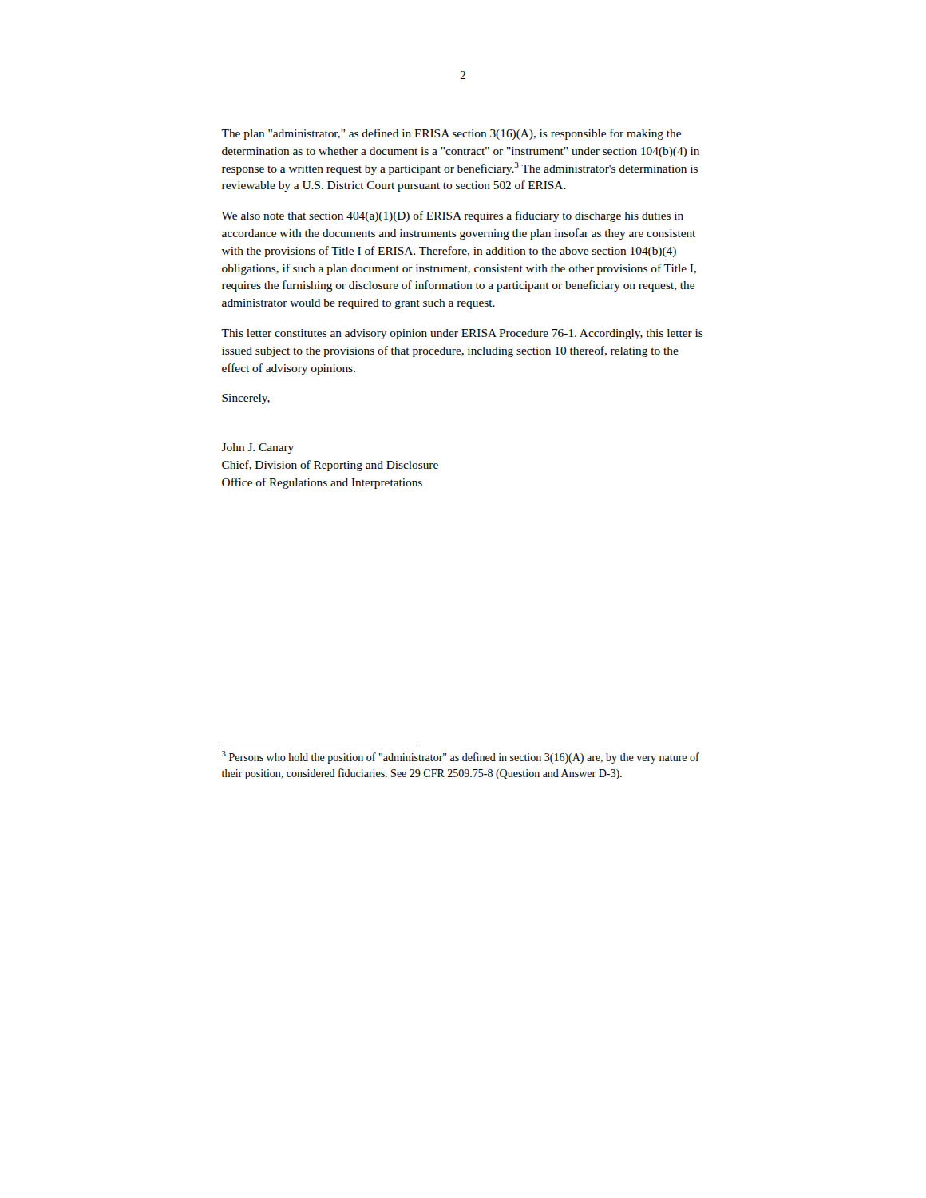2
The plan "administrator," as defined in ERISA section 3(16)(A), is responsible for making the determination as to whether a document is a "contract" or "instrument" under section 104(b)(4) in response to a written request by a participant or beneficiary.3 The administrator's determination is reviewable by a U.S. District Court pursuant to section 502 of ERISA.
We also note that section 404(a)(1)(D) of ERISA requires a fiduciary to discharge his duties in accordance with the documents and instruments governing the plan insofar as they are consistent with the provisions of Title I of ERISA. Therefore, in addition to the above section 104(b)(4) obligations, if such a plan document or instrument, consistent with the other provisions of Title I, requires the furnishing or disclosure of information to a participant or beneficiary on request, the administrator would be required to grant such a request.
This letter constitutes an advisory opinion under ERISA Procedure 76-1. Accordingly, this letter is issued subject to the provisions of that procedure, including section 10 thereof, relating to the effect of advisory opinions.
Sincerely,
John J. Canary Chief, Division of Reporting and Disclosure Office of Regulations and Interpretations
3 Persons who hold the position of "administrator" as defined in section 3(16)(A) are, by the very nature of their position, considered fiduciaries. See 29 CFR 2509.75-8 (Question and Answer D-3).